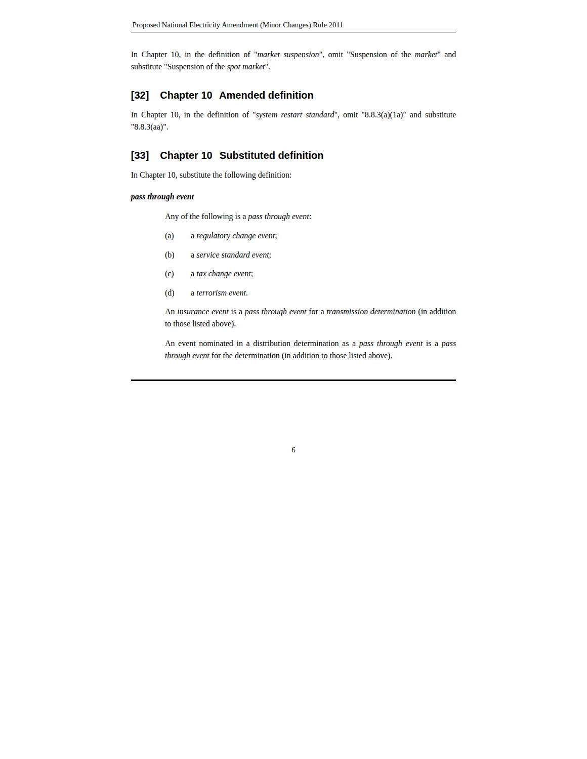Proposed National Electricity Amendment (Minor Changes) Rule 2011
In Chapter 10, in the definition of "market suspension", omit "Suspension of the market" and substitute "Suspension of the spot market".
[32] Chapter 10 Amended definition
In Chapter 10, in the definition of "system restart standard", omit "8.8.3(a)(1a)" and substitute "8.8.3(aa)".
[33] Chapter 10 Substituted definition
In Chapter 10, substitute the following definition:
pass through event
Any of the following is a pass through event:
(a)
a regulatory change event;
(b)
a service standard event;
(c)
a tax change event;
(d)
a terrorism event.
An insurance event is a pass through event for a transmission determination (in addition to those listed above).
An event nominated in a distribution determination as a pass through event is a pass through event for the determination (in addition to those listed above).
6